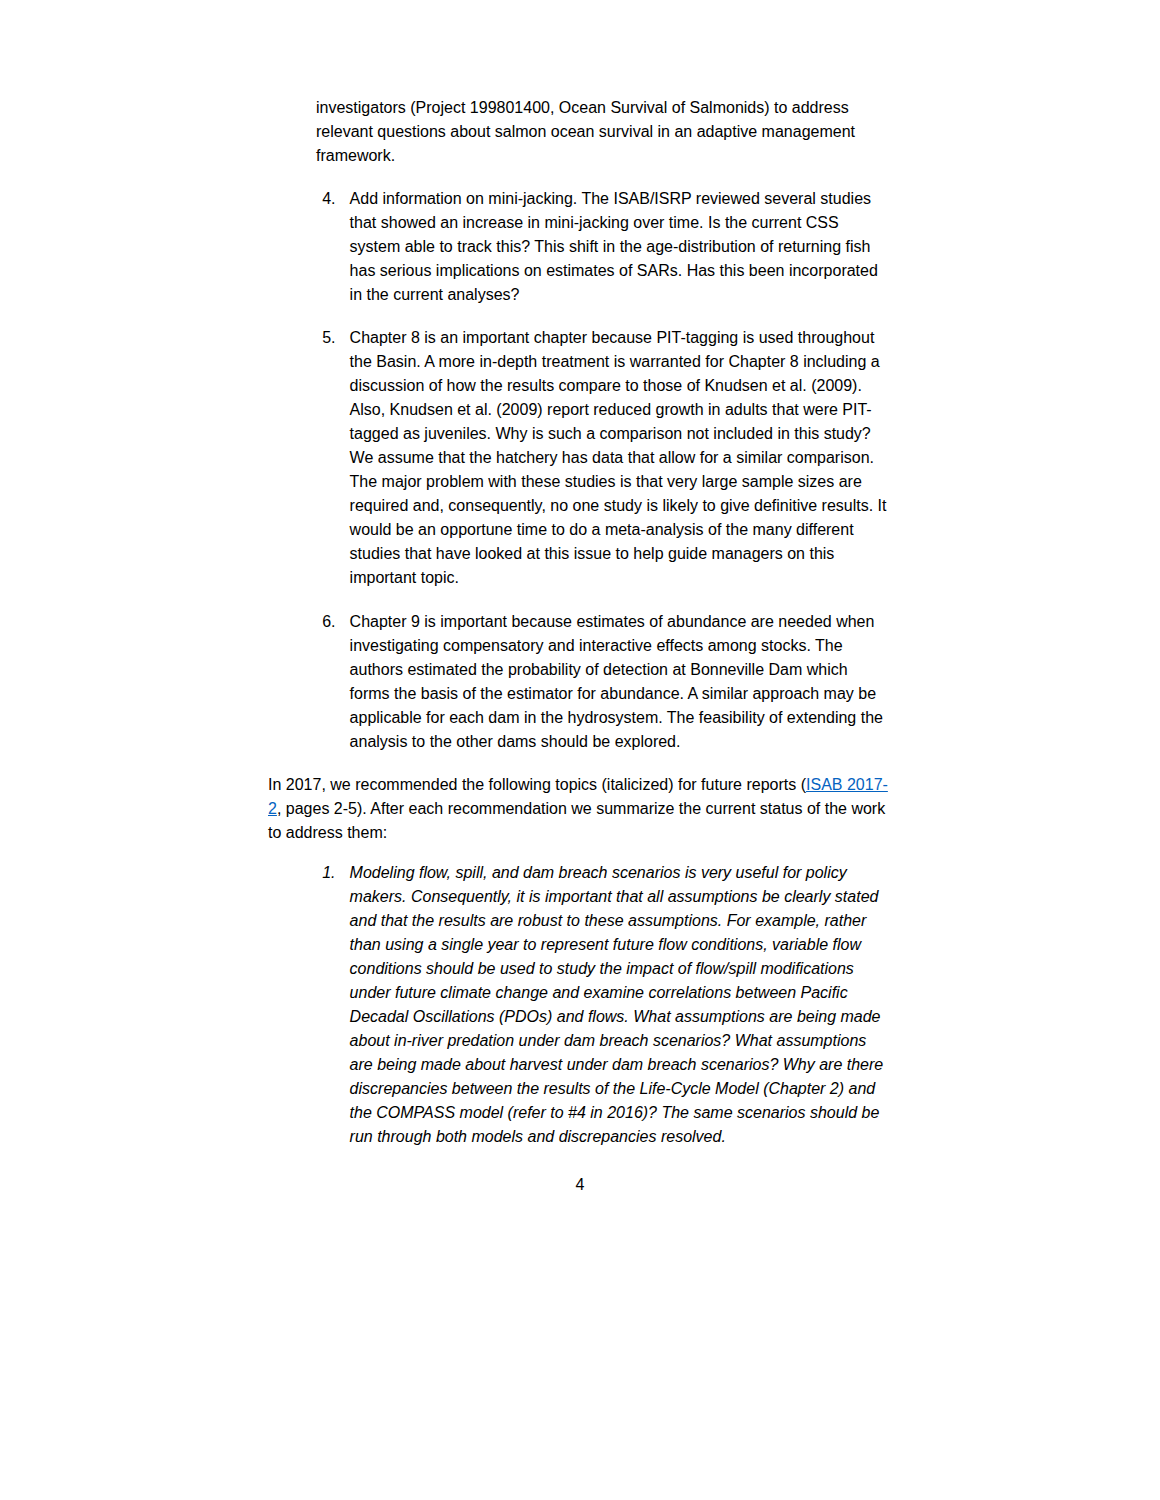investigators (Project 199801400, Ocean Survival of Salmonids) to address relevant questions about salmon ocean survival in an adaptive management framework.
Add information on mini-jacking. The ISAB/ISRP reviewed several studies that showed an increase in mini-jacking over time. Is the current CSS system able to track this? This shift in the age-distribution of returning fish has serious implications on estimates of SARs. Has this been incorporated in the current analyses?
Chapter 8 is an important chapter because PIT-tagging is used throughout the Basin. A more in-depth treatment is warranted for Chapter 8 including a discussion of how the results compare to those of Knudsen et al. (2009). Also, Knudsen et al. (2009) report reduced growth in adults that were PIT-tagged as juveniles. Why is such a comparison not included in this study? We assume that the hatchery has data that allow for a similar comparison. The major problem with these studies is that very large sample sizes are required and, consequently, no one study is likely to give definitive results. It would be an opportune time to do a meta-analysis of the many different studies that have looked at this issue to help guide managers on this important topic.
Chapter 9 is important because estimates of abundance are needed when investigating compensatory and interactive effects among stocks. The authors estimated the probability of detection at Bonneville Dam which forms the basis of the estimator for abundance. A similar approach may be applicable for each dam in the hydrosystem. The feasibility of extending the analysis to the other dams should be explored.
In 2017, we recommended the following topics (italicized) for future reports (ISAB 2017-2, pages 2-5). After each recommendation we summarize the current status of the work to address them:
Modeling flow, spill, and dam breach scenarios is very useful for policy makers. Consequently, it is important that all assumptions be clearly stated and that the results are robust to these assumptions. For example, rather than using a single year to represent future flow conditions, variable flow conditions should be used to study the impact of flow/spill modifications under future climate change and examine correlations between Pacific Decadal Oscillations (PDOs) and flows. What assumptions are being made about in-river predation under dam breach scenarios? What assumptions are being made about harvest under dam breach scenarios? Why are there discrepancies between the results of the Life-Cycle Model (Chapter 2) and the COMPASS model (refer to #4 in 2016)? The same scenarios should be run through both models and discrepancies resolved.
4